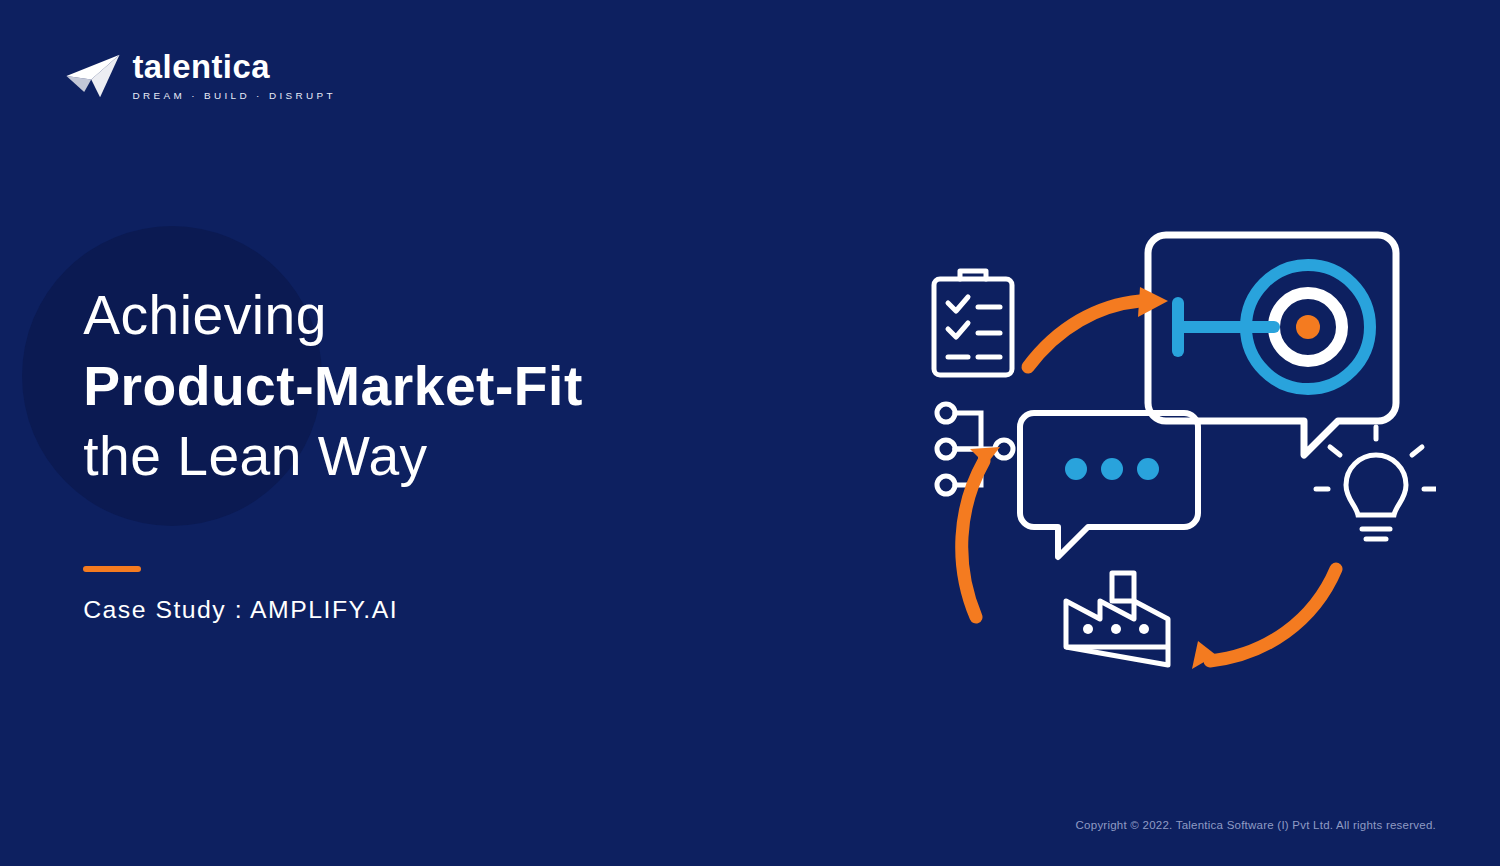talentica
DREAM · BUILD · DISRUPT
Achieving
Product-Market-Fit
the Lean Way
Case Study : AMPLIFY.AI
Copyright © 2022. Talentica Software (I) Pvt Ltd. All rights reserved.